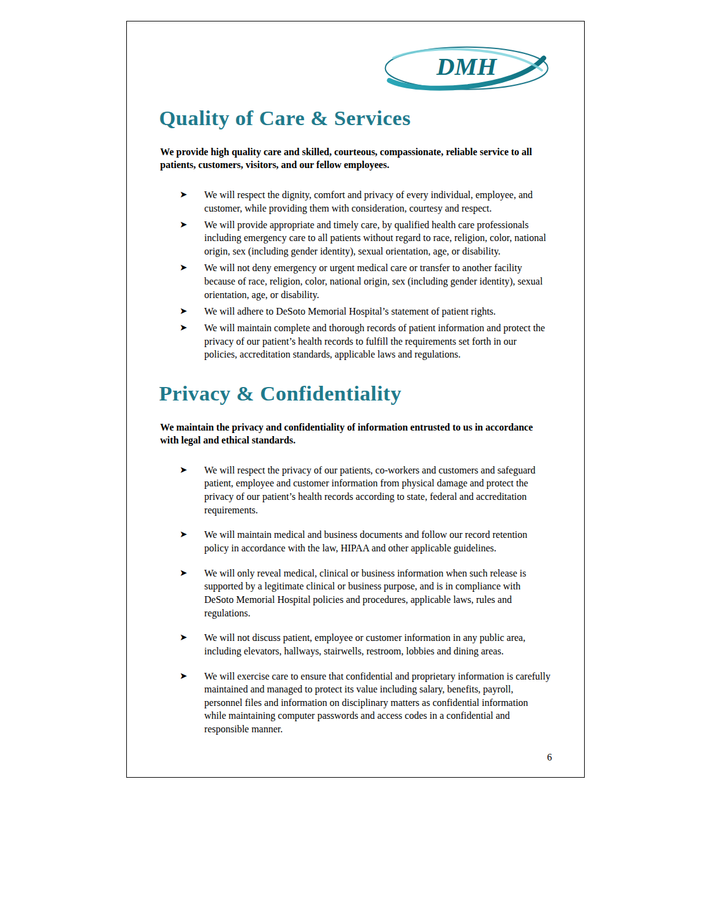DMH
Quality of Care & Services
We provide high quality care and skilled, courteous, compassionate, reliable service to all patients, customers, visitors, and our fellow employees.
We will respect the dignity, comfort and privacy of every individual, employee, and customer, while providing them with consideration, courtesy and respect.
We will provide appropriate and timely care, by qualified health care professionals including emergency care to all patients without regard to race, religion, color, national origin, sex (including gender identity), sexual orientation, age, or disability.
We will not deny emergency or urgent medical care or transfer to another facility because of race, religion, color, national origin, sex (including gender identity), sexual orientation, age, or disability.
We will adhere to DeSoto Memorial Hospital’s statement of patient rights.
We will maintain complete and thorough records of patient information and protect the privacy of our patient’s health records to fulfill the requirements set forth in our policies, accreditation standards, applicable laws and regulations.
Privacy & Confidentiality
We maintain the privacy and confidentiality of information entrusted to us in accordance with legal and ethical standards.
We will respect the privacy of our patients, co-workers and customers and safeguard patient, employee and customer information from physical damage and protect the privacy of our patient’s health records according to state, federal and accreditation requirements.
We will maintain medical and business documents and follow our record retention policy in accordance with the law, HIPAA and other applicable guidelines.
We will only reveal medical, clinical or business information when such release is supported by a legitimate clinical or business purpose, and is in compliance with DeSoto Memorial Hospital policies and procedures, applicable laws, rules and regulations.
We will not discuss patient, employee or customer information in any public area, including elevators, hallways, stairwells, restroom, lobbies and dining areas.
We will exercise care to ensure that confidential and proprietary information is carefully maintained and managed to protect its value including salary, benefits, payroll, personnel files and information on disciplinary matters as confidential information while maintaining computer passwords and access codes in a confidential and responsible manner.
6